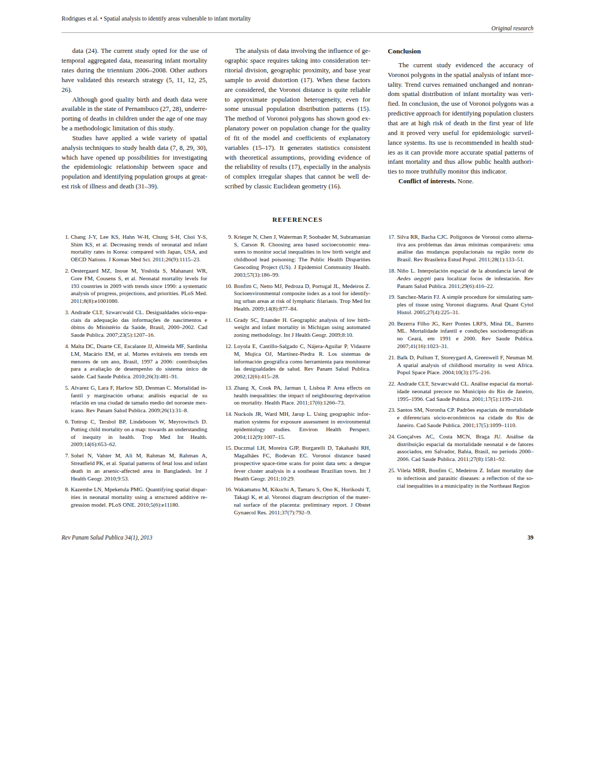Rodrigues et al. • Spatial analysis to identify areas vulnerable to infant mortality
Original research
data (24). The current study opted for the use of temporal aggregated data, measuring infant mortality rates during the triennium 2006–2008. Other authors have validated this research strategy (5, 11, 12, 25, 26).
Although good quality birth and death data were available in the state of Pernambuco (27, 28), underreporting of deaths in children under the age of one may be a methodologic limitation of this study.
Studies have applied a wide variety of spatial analysis techniques to study health data (7, 8, 29, 30), which have opened up possibilities for investigating the epidemiologic relationship between space and population and identifying population groups at greatest risk of illness and death (31–39).
The analysis of data involving the influence of geographic space requires taking into consideration territorial division, geographic proximity, and base year sample to avoid distortion (17). When these factors are considered, the Voronoi distance is quite reliable to approximate population heterogeneity, even for some unusual population distribution patterns (15). The method of Voronoi polygons has shown good explanatory power on population change for the quality of fit of the model and coefficients of explanatory variables (15–17). It generates statistics consistent with theoretical assumptions, providing evidence of the reliability of results (17), especially in the analysis of complex irregular shapes that cannot be well described by classic Euclidean geometry (16).
Conclusion
The current study evidenced the accuracy of Voronoi polygons in the spatial analysis of infant mortality. Trend curves remained unchanged and nonrandom spatial distribution of infant mortality was verified. In conclusion, the use of Voronoi polygons was a predictive approach for identifying population clusters that are at high risk of death in the first year of life and it proved very useful for epidemiologic surveillance systems. Its use is recommended in health studies as it can provide more accurate spatial patterns of infant mortality and thus allow public health authorities to more truthfully monitor this indicator.
Conflict of interests. None.
REFERENCES
Chang J-Y, Lee KS, Hahn W-H, Chung S-H, Choi Y-S, Shim KS, et al. Decreasing trends of neonatal and infant mortality rates in Korea: compared with Japan, USA, and OECD Nations. J Korean Med Sci. 2011;26(9):1115–23.
Oestergaard MZ, Inoue M, Yoshida S, Mahanani WR, Gore FM, Cousens S, et al. Neonatal mortality levels for 193 countries in 2009 with trends since 1990: a systematic analysis of progress, projections, and priorities. PLoS Med. 2011;8(8):e1001080.
Andrade CLT, Szwarcwald CL. Desigualdades sócio-espaciais da adequação das informações de nascimentos e óbitos do Ministério da Saúde, Brasil, 2000–2002. Cad Saude Publica. 2007;23(5):1207–16.
Malta DC, Duarte CE, Escalante JJ, Almeida MF, Sardinha LM, Macário EM, et al. Mortes evitáveis em trends em menores de um ano, Brasil, 1997 a 2006: contribuições para a avaliação de desempenho do sistema único de saúde. Cad Saude Publica. 2010;26(3):481–91.
Alvarez G, Lara F, Harlow SD, Denman C. Mortalidad infantil y marginación urbana: análisis espacial de su relación en una ciudad de tamaño medio del noroeste mexicano. Rev Panam Salud Publica. 2009;26(1):31–8.
Tottrup C, Tersbol BP, Lindeboom W, Meyrowitsch D. Putting child mortality on a map: towards an understanding of inequity in health. Trop Med Int Health. 2009;14(6):653–62.
Sohel N, Vahter M, Ali M, Rahman M, Rahman A, Streatfield PK, et al. Spatial patterns of fetal loss and infant death in an arsenic-affected area in Bangladesh. Int J Health Geogr. 2010;9:53.
Kazembe LN, Mpeketula PMG. Quantifying spatial disparities in neonatal mortality using a structured additive regression model. PLoS ONE. 2010;5(6):e11180.
Krieger N, Chen J, Waterman P, Soobader M, Subramanian S, Carson R. Choosing area based socioeconomic measures to monitor social inequalities in low birth weight and childhood lead poisoning: The Public Health Disparities Geocoding Project (US). J Epidemiol Community Health. 2003;57(3):186–99.
Bonfim C, Netto MJ, Pedroza D, Portugal JL, Medeiros Z. Socioenvironmental composite index as a tool for identifying urban areas at risk of lymphatic filariasis. Trop Med Int Health. 2009;14(8):877–84.
Grady SC, Enander H. Geographic analysis of low birthweight and infant mortality in Michigan using automated zoning methodology. Int J Health Geogr. 2009;8:10.
Loyola E, Castillo-Salgado C, Nájera-Aguilar P, Vidaurre M, Mujica OJ, Martínez-Piedra R. Los sistemas de información geográfica como herramienta para monitorear las desigualdades de salud. Rev Panam Salud Publica. 2002;12(6):415–28.
Zhang X, Cook PA, Jarman I, Lisboa P. Area effects on health inequalities: the impact of neighbouring deprivation on mortality. Health Place. 2011;17(6):1266–73.
Nuckols JR, Ward MH, Jarup L. Using geographic information systems for exposure assessment in environmental epidemiology studies. Environ Health Perspect. 2004;112(9):1007–15.
Duczmal LH, Moreira GJP, Burgarelli D, Takahashi RH, Magalhães FC, Bodevan EC. Voronoi distance based prospective space-time scans for point data sets: a dengue fever cluster analysis in a southeast Brazilian town. Int J Health Geogr. 2011;10:29.
Wakamatsu M, Kikuchi A, Tamaru S, Ono K, Horikoshi T, Takagi K, et al. Voronoi diagram description of the maternal surface of the placenta: preliminary report. J Obstet Gynaecol Res. 2011;37(7):792–9.
Silva RR, Bacha CJC. Polígonos de Voronoi como alternativa aos problemas das áreas mínimas comparáveis: uma análise das mudanças populacionais na região norte do Brasil. Rev Brasileira Estud Popul. 2011;28(1):133–51.
Niño L. Interpolación espacial de la abundancia larval de Aedes aegypti para localizar focos de infestación. Rev Panam Salud Publica. 2011;29(6):416–22.
Sanchez-Marin FJ. A simple procedure for simulating samples of tissue using Voronoi diagrams. Anal Quant Cytol Histol. 2005;27(4):225–31.
Bezerra Filho JG, Kerr Pontes LRFS, Miná DL, Barreto ML. Mortalidade infantil e condições sociodemográficas no Ceará, em 1991 e 2000. Rev Saude Publica. 2007;41(16):1023–31.
Balk D, Pullum T, Storeygard A, Greenwell F, Neuman M. A spatial analysis of childhood mortality in west Africa. Popul Space Place. 2004;10(3):175–216.
Andrade CLT, Szwarcwald CL. Análise espacial da mortalidade neonatal precoce no Município do Rio de Janeiro, 1995–1996. Cad Saude Publica. 2001;17(5):1199–210.
Santos SM, Noronha CP. Padrões espaciais de mortalidade e diferenciais sócio-econômicos na cidade do Rio de Janeiro. Cad Saude Publica. 2001;17(5):1099–1110.
Gonçalves AC, Costa MCN, Braga JU. Análise da distribuição espacial da mortalidade neonatal e de fatores associados, em Salvador, Bahia, Brasil, no período 2000–2006. Cad Saude Publica. 2011;27(8):1581–92.
Vilela MBR, Bonfim C, Medeiros Z. Infant mortality due to infectious and parasitic diseases: a reflection of the social inequalities in a municipality in the Northeast Region
Rev Panam Salud Publica 34(1), 2013
39